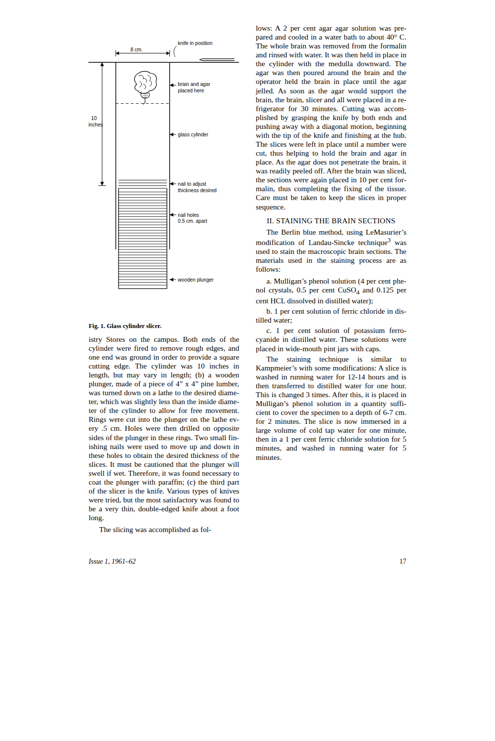knife in position 8 cm. brain and agar placed here glass cylinder 10 inches nail to adjust thickness desired nail holes 0.5 cm. apart wooden plunger
Fig. 1. Glass cylinder slicer.
istry Stores on the campus. Both ends of the cylinder were fired to remove rough edges, and one end was ground in order to provide a square cutting edge. The cylinder was 10 inches in length, but may vary in length; (b) a wooden plunger, made of a piece of 4” x 4” pine lumber, was turned down on a lathe to the desired diameter, which was slightly less than the inside diameter of the cylinder to allow for free movement. Rings were cut into the plunger on the lathe every .5 cm. Holes were then drilled on opposite sides of the plunger in these rings. Two small finishing nails were used to move up and down in these holes to obtain the desired thickness of the slices. It must be cautioned that the plunger will swell if wet. Therefore, it was found necessary to coat the plunger with paraffin; (c) the third part of the slicer is the knife. Various types of knives were tried, but the most satisfactory was found to be a very thin, double-edged knife about a foot long.
The slicing was accomplished as fol-
lows: A 2 per cent agar agar solution was prepared and cooled in a water bath to about 40° C. The whole brain was removed from the formalin and rinsed with water. It was then held in place in the cylinder with the medulla downward. The agar was then poured around the brain and the operator held the brain in place until the agar jelled. As soon as the agar would support the brain, the brain, slicer and all were placed in a refrigerator for 30 minutes. Cutting was accomplished by grasping the knife by both ends and pushing away with a diagonal motion, beginning with the tip of the knife and finishing at the hub. The slices were left in place until a number were cut, thus helping to hold the brain and agar in place. As the agar does not penetrate the brain, it was readily peeled off. After the brain was sliced, the sections were again placed in 10 per cent formalin, thus completing the fixing of the tissue. Care must be taken to keep the slices in proper sequence.
II. Staining the Brain Sections
The Berlin blue method, using LeMasurier’s modification of Landau-Sincke technique3 was used to stain the macroscopic brain sections. The materials used in the staining process are as follows:
a. Mulligan’s phenol solution (4 per cent phenol crystals, 0.5 per cent CuSO4 and 0.125 per cent HCL dissolved in distilled water);
b. 1 per cent solution of ferric chloride in distilled water;
c. 1 per cent solution of potassium ferrocyanide in distilled water. These solutions were placed in wide-mouth pint jars with caps.
The staining technique is similar to Kampmeier’s with some modifications: A slice is washed in running water for 12-14 hours and is then transferred to distilled water for one hour. This is changed 3 times. After this, it is placed in Mulligan’s phenol solution in a quantity sufficient to cover the specimen to a depth of 6-7 cm. for 2 minutes. The slice is now immersed in a large volume of cold tap water for one minute, then in a 1 per cent ferric chloride solution for 5 minutes, and washed in running water for 5 minutes.
Issue 1, 1961–62
17